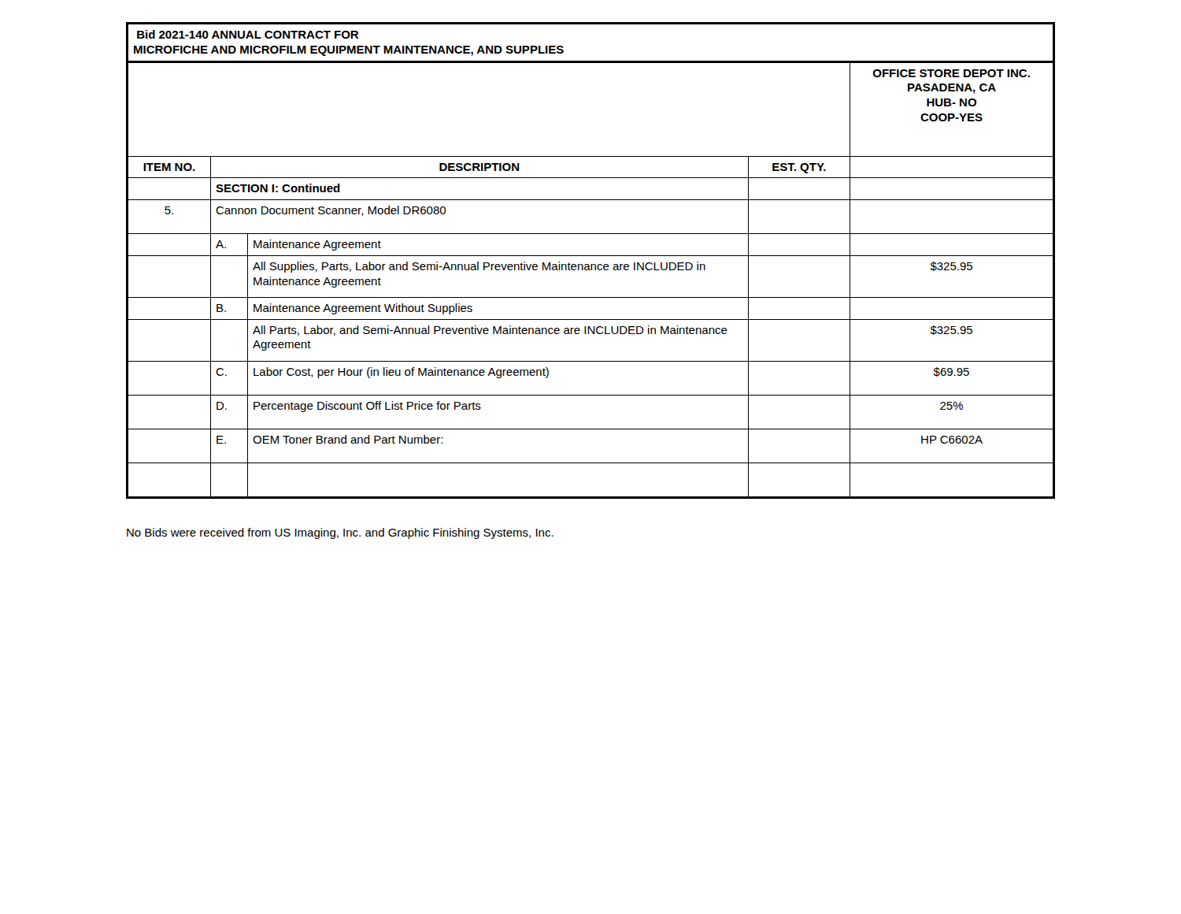| Bid 2021-140 ANNUAL CONTRACT FOR MICROFICHE AND MICROFILM EQUIPMENT MAINTENANCE, AND SUPPLIES |
| | OFFICE STORE DEPOT INC. PASADENA, CA HUB- NO COOP-YES |
| ITEM NO. | DESCRIPTION | EST. QTY. | |
| | SECTION I: Continued | | |
| 5. | Cannon Document Scanner, Model DR6080 | | |
| | A. | Maintenance Agreement | | |
| | | All Supplies, Parts, Labor and Semi-Annual Preventive Maintenance are INCLUDED in Maintenance Agreement | | $325.95 |
| | B. | Maintenance Agreement Without Supplies | | |
| | | All Parts, Labor, and Semi-Annual Preventive Maintenance are INCLUDED in Maintenance Agreement | | $325.95 |
| | C. | Labor Cost, per Hour (in lieu of Maintenance Agreement) | | $69.95 |
| | D. | Percentage Discount Off List Price for Parts | | 25% |
| | E. | OEM Toner Brand and Part Number: | | HP C6602A |
No Bids were received from US Imaging, Inc. and Graphic Finishing Systems, Inc.